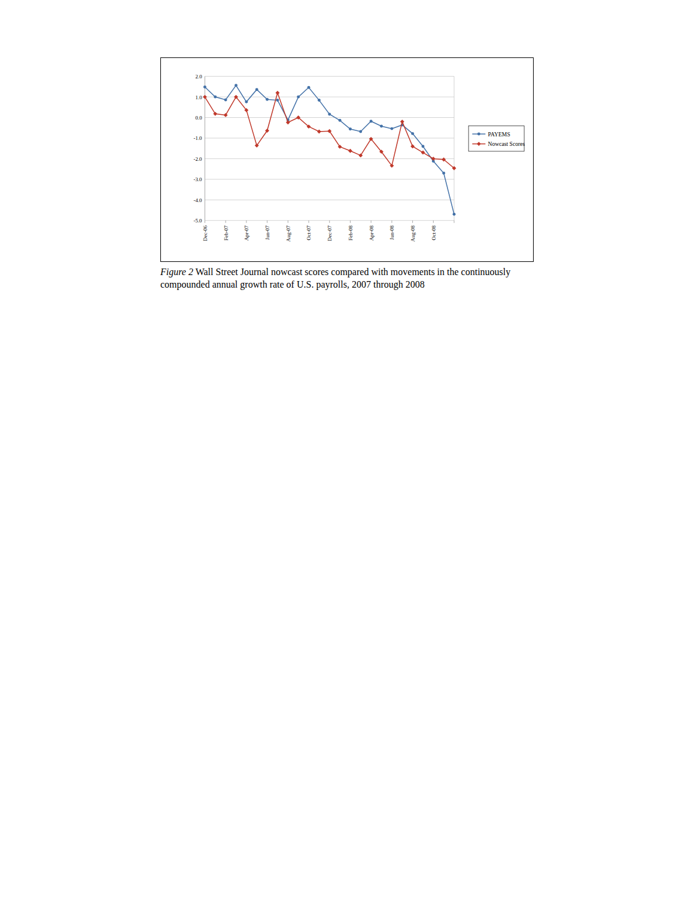Wall Street Journal nowcast scores compared with movements in the continuously compounded annual growth rate of U.S. payrolls, 2007 through 2008 Line chart with two series, PAYEMS and Nowcast Scores, plotted monthly from December 2006 through late 2008. Both series decline from about 1.0 to 1.5 at the start to roughly negative 2.5 by late 2008, with PAYEMS falling sharply to about negative 4.7 at the final point. Plot geometry: x: 95 (Dec-06) to 700 (last point), 24 intervals of 25.208px y: value 2.0 -> 30 ; value -5.0 -> 380 ; 50px per 1.0 unit 2.0 1.0 0.0 -1.0 -2.0 -3.0 -4.0 -5.0 Dec-06 Feb-07 Apr-07 Jun-07 Aug-07 Oct-07 Dec-07 Feb-08 Apr-08 Jun-08 Aug-08 Oct-08 PAYEMS Nowcast Scores
Figure 2 Wall Street Journal nowcast scores compared with movements in the continuously compounded annual growth rate of U.S. payrolls, 2007 through 2008